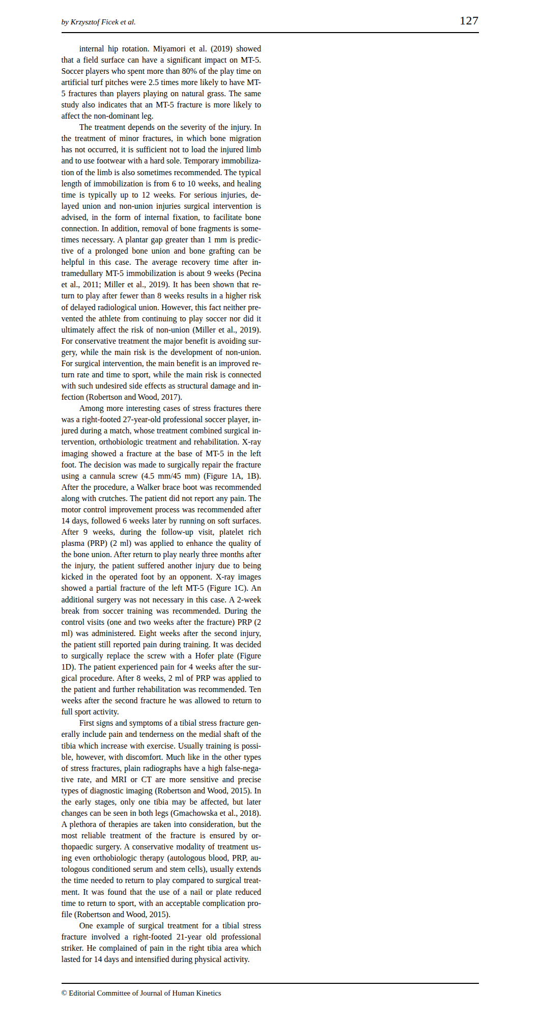by Krzysztof Ficek et al.
127
internal hip rotation. Miyamori et al. (2019) showed that a field surface can have a significant impact on MT-5. Soccer players who spent more than 80% of the play time on artificial turf pitches were 2.5 times more likely to have MT-5 fractures than players playing on natural grass. The same study also indicates that an MT-5 fracture is more likely to affect the non-dominant leg.
The treatment depends on the severity of the injury. In the treatment of minor fractures, in which bone migration has not occurred, it is sufficient not to load the injured limb and to use footwear with a hard sole. Temporary immobilization of the limb is also sometimes recommended. The typical length of immobilization is from 6 to 10 weeks, and healing time is typically up to 12 weeks. For serious injuries, delayed union and non-union injuries surgical intervention is advised, in the form of internal fixation, to facilitate bone connection. In addition, removal of bone fragments is sometimes necessary. A plantar gap greater than 1 mm is predictive of a prolonged bone union and bone grafting can be helpful in this case. The average recovery time after intramedullary MT-5 immobilization is about 9 weeks (Pecina et al., 2011; Miller et al., 2019). It has been shown that return to play after fewer than 8 weeks results in a higher risk of delayed radiological union. However, this fact neither prevented the athlete from continuing to play soccer nor did it ultimately affect the risk of non-union (Miller et al., 2019). For conservative treatment the major benefit is avoiding surgery, while the main risk is the development of non-union. For surgical intervention, the main benefit is an improved return rate and time to sport, while the main risk is connected with such undesired side effects as structural damage and infection (Robertson and Wood, 2017).
Among more interesting cases of stress fractures there was a right-footed 27-year-old professional soccer player, injured during a match, whose treatment combined surgical intervention, orthobiologic treatment and rehabilitation. X-ray imaging showed a fracture at the base of MT-5 in the left foot. The decision was made to surgically repair the fracture using a cannula screw (4.5 mm/45 mm) (Figure 1A, 1B). After the procedure, a Walker brace boot was recommended along with crutches. The patient did not report any pain. The motor control improvement process was recommended after 14 days, followed 6 weeks later by running on soft surfaces. After 9 weeks, during the follow-up visit, platelet rich plasma (PRP) (2 ml) was applied to enhance the quality of the bone union. After return to play nearly three months after the injury, the patient suffered another injury due to being kicked in the operated foot by an opponent. X-ray images showed a partial fracture of the left MT-5 (Figure 1C). An additional surgery was not necessary in this case. A 2-week break from soccer training was recommended. During the control visits (one and two weeks after the fracture) PRP (2 ml) was administered. Eight weeks after the second injury, the patient still reported pain during training. It was decided to surgically replace the screw with a Hofer plate (Figure 1D). The patient experienced pain for 4 weeks after the surgical procedure. After 8 weeks, 2 ml of PRP was applied to the patient and further rehabilitation was recommended. Ten weeks after the second fracture he was allowed to return to full sport activity.
First signs and symptoms of a tibial stress fracture generally include pain and tenderness on the medial shaft of the tibia which increase with exercise. Usually training is possible, however, with discomfort. Much like in the other types of stress fractures, plain radiographs have a high false-negative rate, and MRI or CT are more sensitive and precise types of diagnostic imaging (Robertson and Wood, 2015). In the early stages, only one tibia may be affected, but later changes can be seen in both legs (Gmachowska et al., 2018). A plethora of therapies are taken into consideration, but the most reliable treatment of the fracture is ensured by orthopaedic surgery. A conservative modality of treatment using even orthobiologic therapy (autologous blood, PRP, autologous conditioned serum and stem cells), usually extends the time needed to return to play compared to surgical treatment. It was found that the use of a nail or plate reduced time to return to sport, with an acceptable complication profile (Robertson and Wood, 2015).
One example of surgical treatment for a tibial stress fracture involved a right-footed 21-year old professional striker. He complained of pain in the right tibia area which lasted for 14 days and intensified during physical activity.
© Editorial Committee of Journal of Human Kinetics